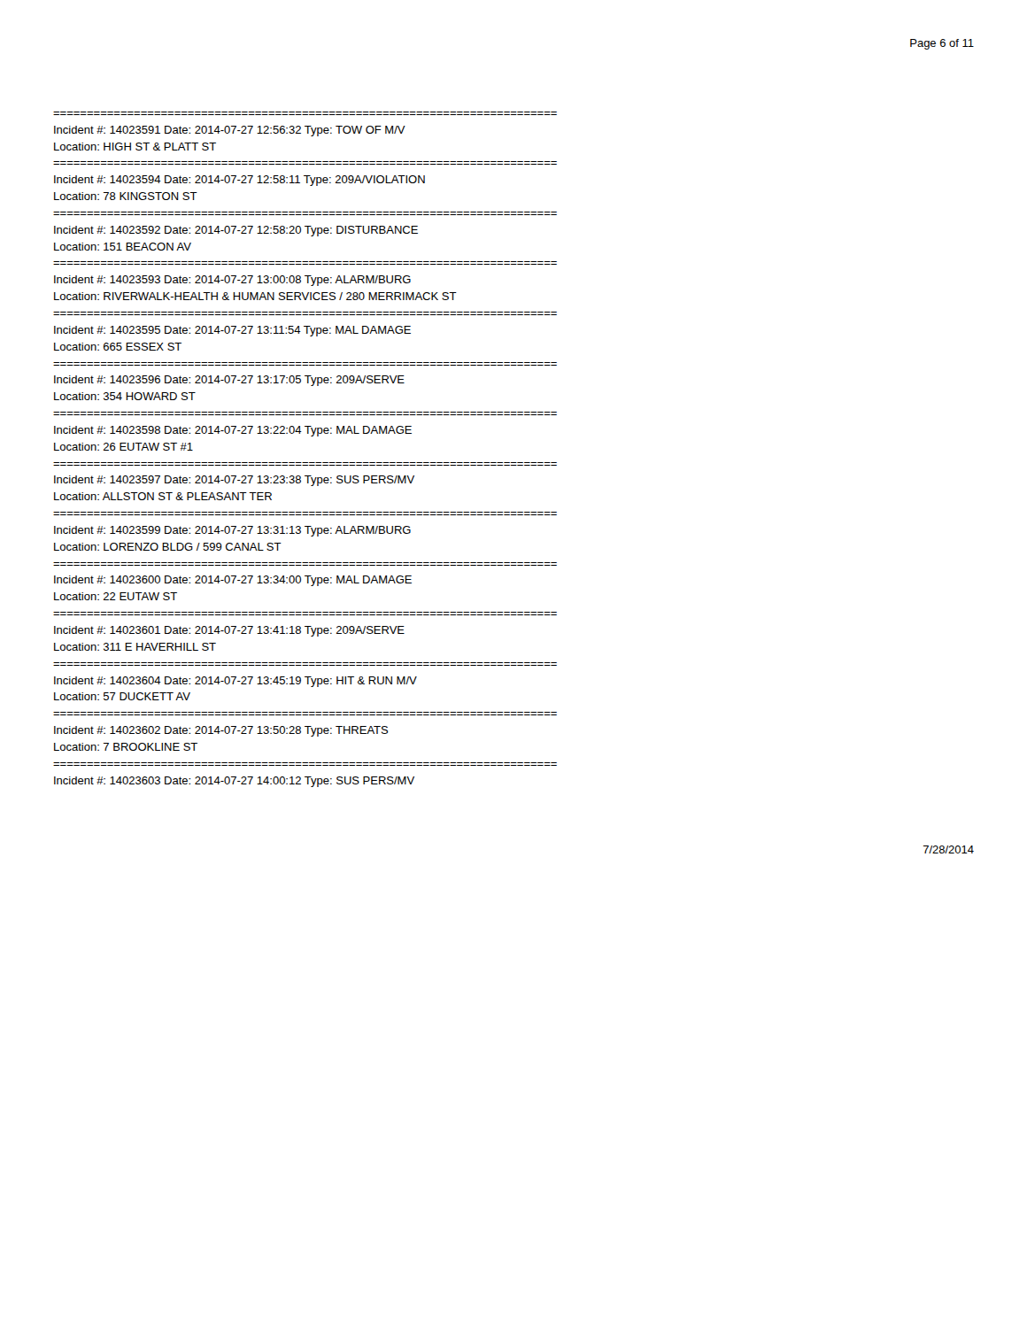Page 6 of 11
=========================================================================== Incident #: 14023591 Date: 2014-07-27 12:56:32 Type: TOW OF M/V Location: HIGH ST & PLATT ST =========================================================================== Incident #: 14023594 Date: 2014-07-27 12:58:11 Type: 209A/VIOLATION Location: 78 KINGSTON ST =========================================================================== Incident #: 14023592 Date: 2014-07-27 12:58:20 Type: DISTURBANCE Location: 151 BEACON AV =========================================================================== Incident #: 14023593 Date: 2014-07-27 13:00:08 Type: ALARM/BURG Location: RIVERWALK-HEALTH & HUMAN SERVICES / 280 MERRIMACK ST =========================================================================== Incident #: 14023595 Date: 2014-07-27 13:11:54 Type: MAL DAMAGE Location: 665 ESSEX ST =========================================================================== Incident #: 14023596 Date: 2014-07-27 13:17:05 Type: 209A/SERVE Location: 354 HOWARD ST =========================================================================== Incident #: 14023598 Date: 2014-07-27 13:22:04 Type: MAL DAMAGE Location: 26 EUTAW ST #1 =========================================================================== Incident #: 14023597 Date: 2014-07-27 13:23:38 Type: SUS PERS/MV Location: ALLSTON ST & PLEASANT TER =========================================================================== Incident #: 14023599 Date: 2014-07-27 13:31:13 Type: ALARM/BURG Location: LORENZO BLDG / 599 CANAL ST =========================================================================== Incident #: 14023600 Date: 2014-07-27 13:34:00 Type: MAL DAMAGE Location: 22 EUTAW ST =========================================================================== Incident #: 14023601 Date: 2014-07-27 13:41:18 Type: 209A/SERVE Location: 311 E HAVERHILL ST =========================================================================== Incident #: 14023604 Date: 2014-07-27 13:45:19 Type: HIT & RUN M/V Location: 57 DUCKETT AV =========================================================================== Incident #: 14023602 Date: 2014-07-27 13:50:28 Type: THREATS Location: 7 BROOKLINE ST =========================================================================== Incident #: 14023603 Date: 2014-07-27 14:00:12 Type: SUS PERS/MV
7/28/2014